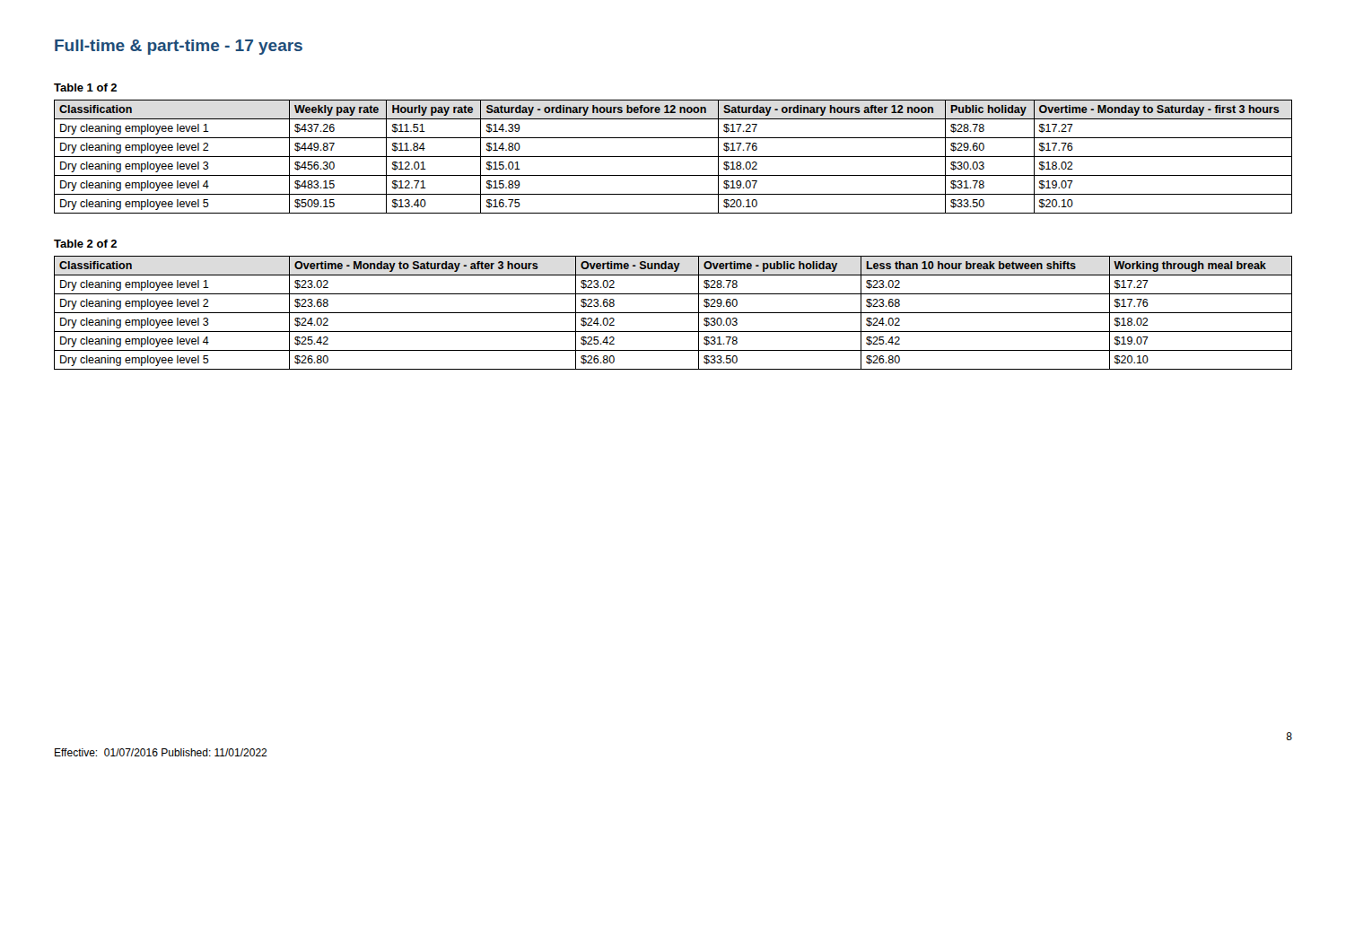Full-time & part-time - 17 years
Table 1 of 2
| Classification | Weekly pay rate | Hourly pay rate | Saturday - ordinary hours before 12 noon | Saturday - ordinary hours after 12 noon | Public holiday | Overtime - Monday to Saturday - first 3 hours |
| --- | --- | --- | --- | --- | --- | --- |
| Dry cleaning employee level 1 | $437.26 | $11.51 | $14.39 | $17.27 | $28.78 | $17.27 |
| Dry cleaning employee level 2 | $449.87 | $11.84 | $14.80 | $17.76 | $29.60 | $17.76 |
| Dry cleaning employee level 3 | $456.30 | $12.01 | $15.01 | $18.02 | $30.03 | $18.02 |
| Dry cleaning employee level 4 | $483.15 | $12.71 | $15.89 | $19.07 | $31.78 | $19.07 |
| Dry cleaning employee level 5 | $509.15 | $13.40 | $16.75 | $20.10 | $33.50 | $20.10 |
Table 2 of 2
| Classification | Overtime - Monday to Saturday - after 3 hours | Overtime - Sunday | Overtime - public holiday | Less than 10 hour break between shifts | Working through meal break |
| --- | --- | --- | --- | --- | --- |
| Dry cleaning employee level 1 | $23.02 | $23.02 | $28.78 | $23.02 | $17.27 |
| Dry cleaning employee level 2 | $23.68 | $23.68 | $29.60 | $23.68 | $17.76 |
| Dry cleaning employee level 3 | $24.02 | $24.02 | $30.03 | $24.02 | $18.02 |
| Dry cleaning employee level 4 | $25.42 | $25.42 | $31.78 | $25.42 | $19.07 |
| Dry cleaning employee level 5 | $26.80 | $26.80 | $33.50 | $26.80 | $20.10 |
8 Effective: 01/07/2016 Published: 11/01/2022